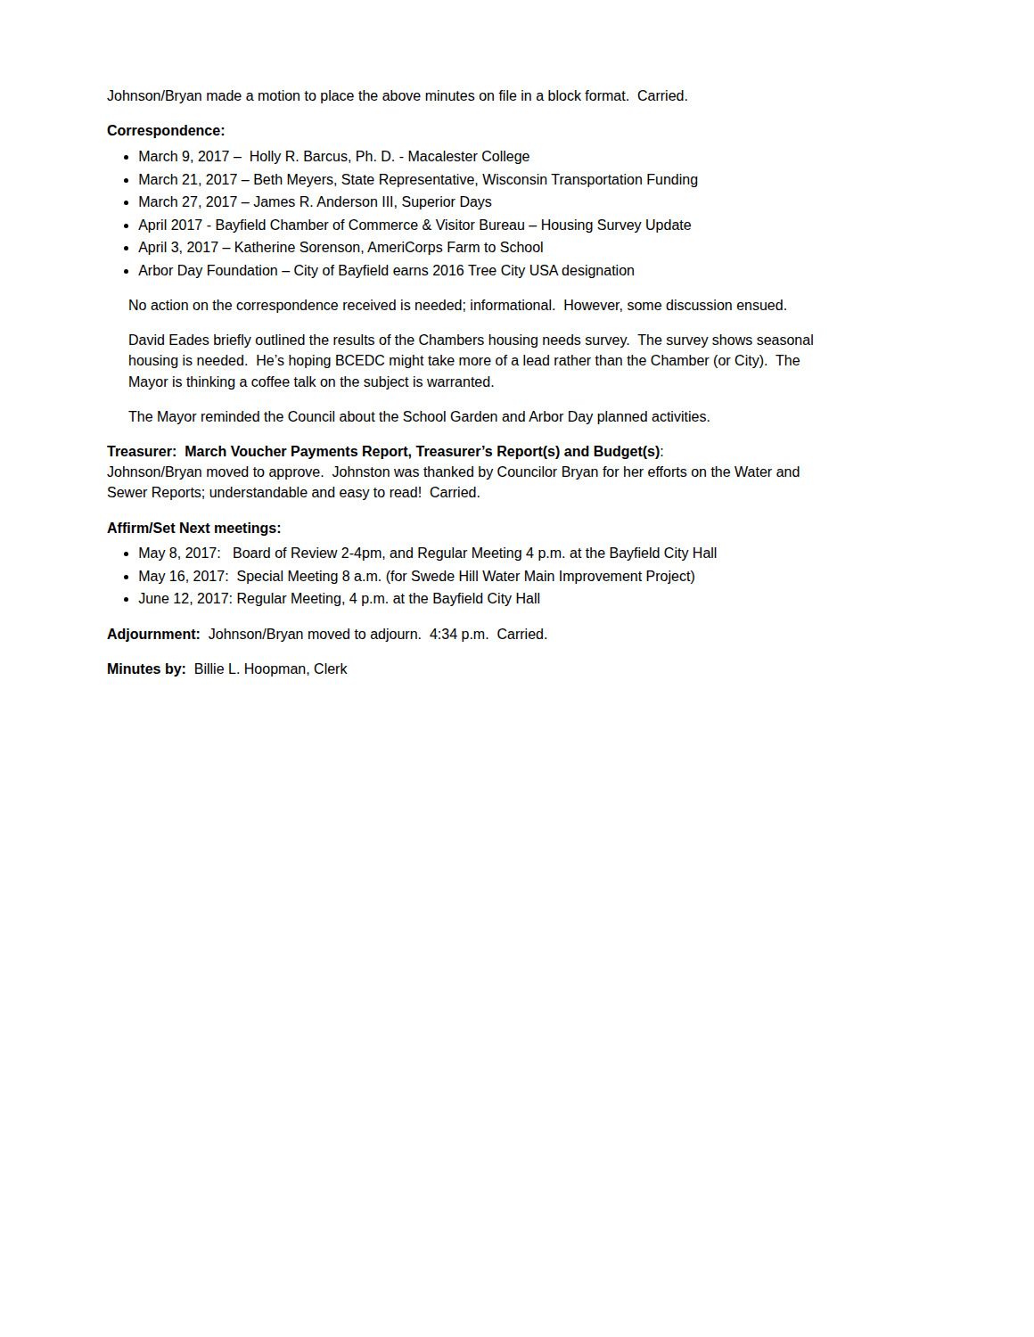Johnson/Bryan made a motion to place the above minutes on file in a block format. Carried.
Correspondence:
March 9, 2017 – Holly R. Barcus, Ph. D. - Macalester College
March 21, 2017 – Beth Meyers, State Representative, Wisconsin Transportation Funding
March 27, 2017 – James R. Anderson III, Superior Days
April 2017 - Bayfield Chamber of Commerce & Visitor Bureau – Housing Survey Update
April 3, 2017 – Katherine Sorenson, AmeriCorps Farm to School
Arbor Day Foundation – City of Bayfield earns 2016 Tree City USA designation
No action on the correspondence received is needed; informational. However, some discussion ensued.
David Eades briefly outlined the results of the Chambers housing needs survey. The survey shows seasonal housing is needed. He’s hoping BCEDC might take more of a lead rather than the Chamber (or City). The Mayor is thinking a coffee talk on the subject is warranted.
The Mayor reminded the Council about the School Garden and Arbor Day planned activities.
Treasurer: March Voucher Payments Report, Treasurer’s Report(s) and Budget(s):
Johnson/Bryan moved to approve. Johnston was thanked by Councilor Bryan for her efforts on the Water and Sewer Reports; understandable and easy to read! Carried.
Affirm/Set Next meetings:
May 8, 2017: Board of Review 2-4pm, and Regular Meeting 4 p.m. at the Bayfield City Hall
May 16, 2017: Special Meeting 8 a.m. (for Swede Hill Water Main Improvement Project)
June 12, 2017: Regular Meeting, 4 p.m. at the Bayfield City Hall
Adjournment: Johnson/Bryan moved to adjourn. 4:34 p.m. Carried.
Minutes by: Billie L. Hoopman, Clerk